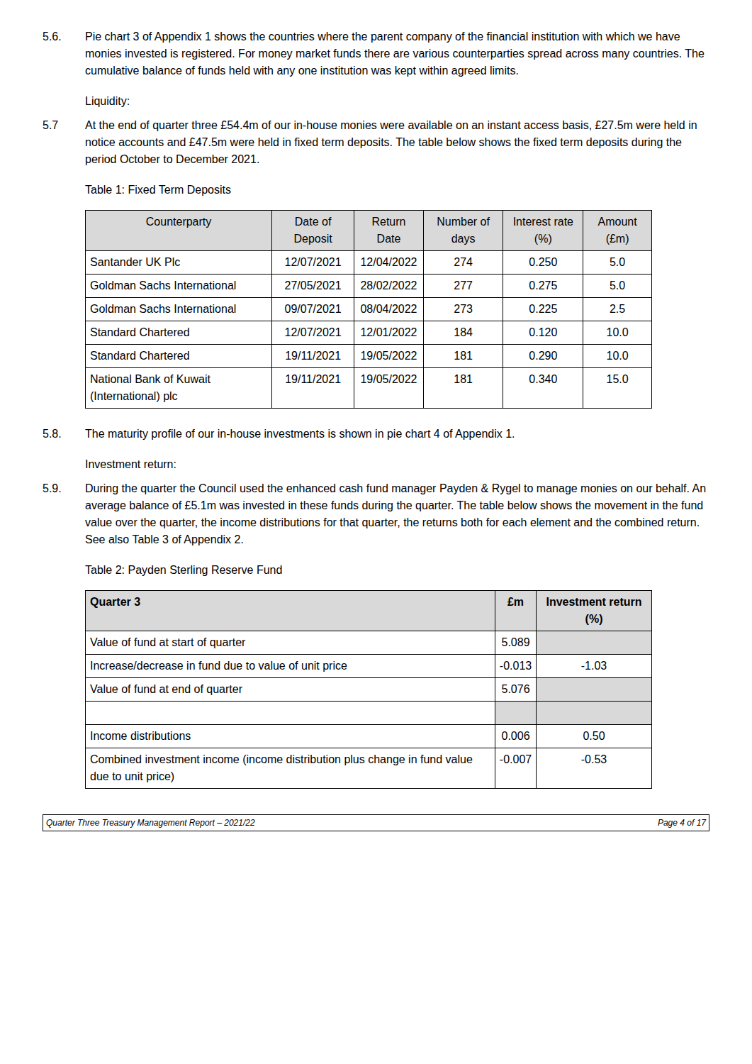5.6.
Pie chart 3 of Appendix 1 shows the countries where the parent company of the financial institution with which we have monies invested is registered. For money market funds there are various counterparties spread across many countries. The cumulative balance of funds held with any one institution was kept within agreed limits.
Liquidity:
5.7
At the end of quarter three £54.4m of our in-house monies were available on an instant access basis, £27.5m were held in notice accounts and £47.5m were held in fixed term deposits. The table below shows the fixed term deposits during the period October to December 2021.
Table 1: Fixed Term Deposits
| Counterparty | Date of Deposit | Return Date | Number of days | Interest rate (%) | Amount (£m) |
| --- | --- | --- | --- | --- | --- |
| Santander UK Plc | 12/07/2021 | 12/04/2022 | 274 | 0.250 | 5.0 |
| Goldman Sachs International | 27/05/2021 | 28/02/2022 | 277 | 0.275 | 5.0 |
| Goldman Sachs International | 09/07/2021 | 08/04/2022 | 273 | 0.225 | 2.5 |
| Standard Chartered | 12/07/2021 | 12/01/2022 | 184 | 0.120 | 10.0 |
| Standard Chartered | 19/11/2021 | 19/05/2022 | 181 | 0.290 | 10.0 |
| National Bank of Kuwait (International) plc | 19/11/2021 | 19/05/2022 | 181 | 0.340 | 15.0 |
5.8.
The maturity profile of our in-house investments is shown in pie chart 4 of Appendix 1.
Investment return:
5.9.
During the quarter the Council used the enhanced cash fund manager Payden & Rygel to manage monies on our behalf. An average balance of £5.1m was invested in these funds during the quarter. The table below shows the movement in the fund value over the quarter, the income distributions for that quarter, the returns both for each element and the combined return. See also Table 3 of Appendix 2.
Table 2: Payden Sterling Reserve Fund
| Quarter 3 | £m | Investment return (%) |
| --- | --- | --- |
| Value of fund at start of quarter | 5.089 | |
| Increase/decrease in fund due to value of unit price | -0.013 | -1.03 |
| Value of fund at end of quarter | 5.076 | |
| Income distributions | 0.006 | 0.50 |
| Combined investment income (income distribution plus change in fund value due to unit price) | -0.007 | -0.53 |
Quarter Three Treasury Management Report – 2021/22 Page 4 of 17